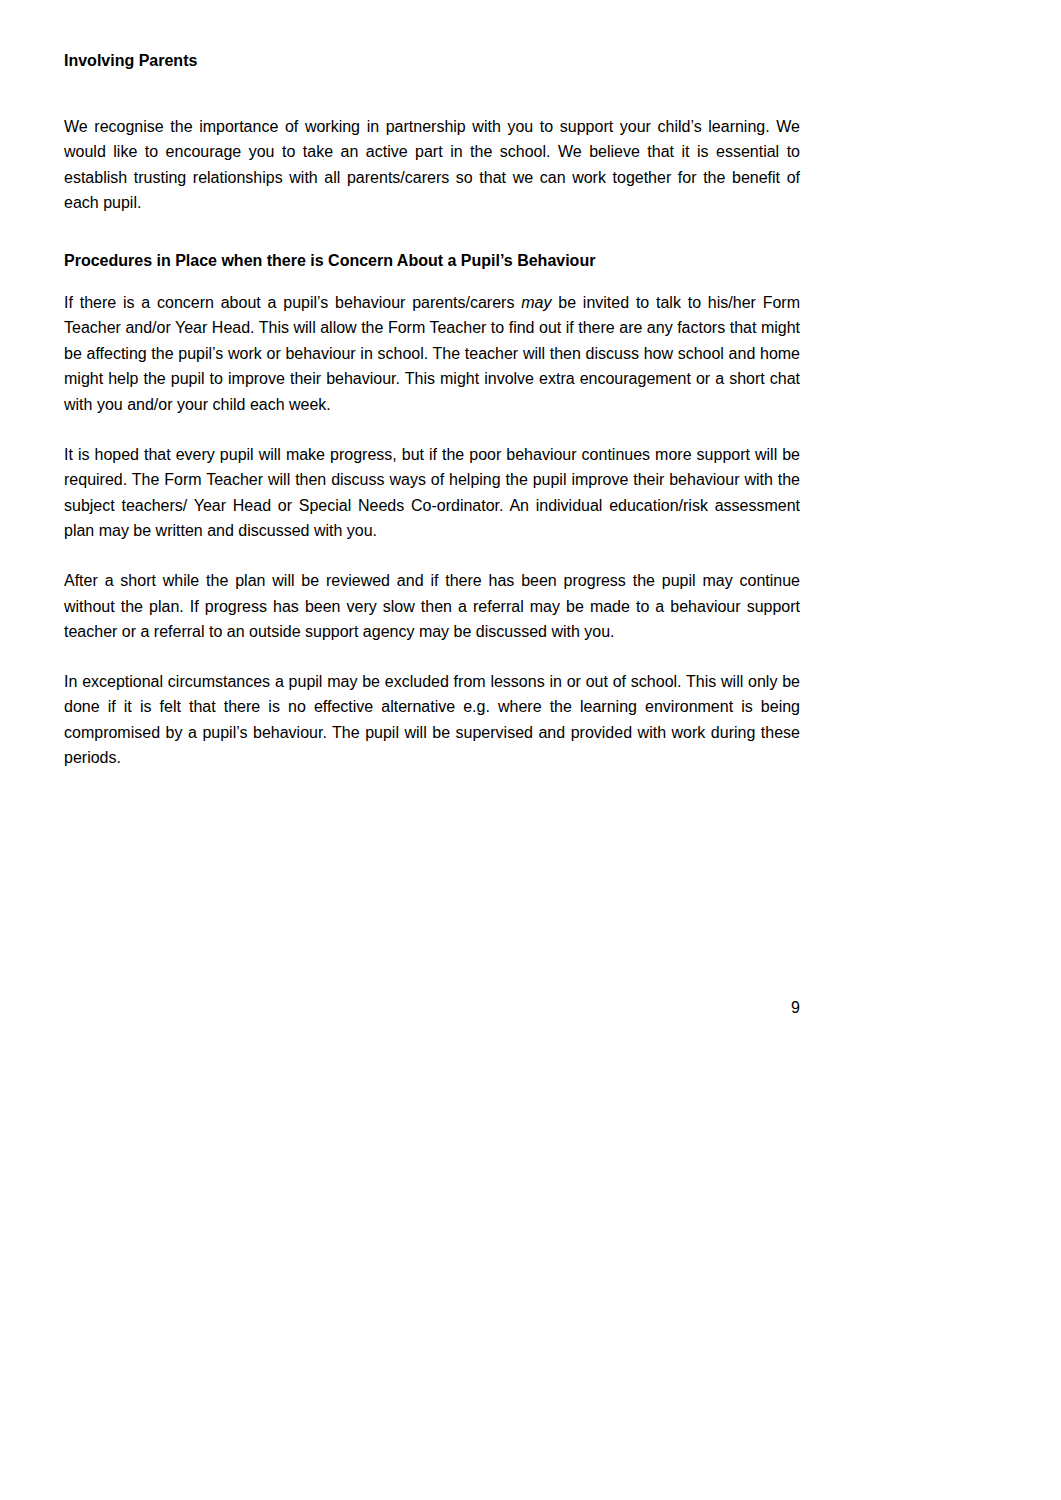Involving Parents
We recognise the importance of working in partnership with you to support your child’s learning. We would like to encourage you to take an active part in the school. We believe that it is essential to establish trusting relationships with all parents/carers so that we can work together for the benefit of each pupil.
Procedures in Place when there is Concern About a Pupil’s Behaviour
If there is a concern about a pupil’s behaviour parents/carers may be invited to talk to his/her Form Teacher and/or Year Head. This will allow the Form Teacher to find out if there are any factors that might be affecting the pupil’s work or behaviour in school. The teacher will then discuss how school and home might help the pupil to improve their behaviour. This might involve extra encouragement or a short chat with you and/or your child each week.
It is hoped that every pupil will make progress, but if the poor behaviour continues more support will be required. The Form Teacher will then discuss ways of helping the pupil improve their behaviour with the subject teachers/ Year Head or Special Needs Co-ordinator. An individual education/risk assessment plan may be written and discussed with you.
After a short while the plan will be reviewed and if there has been progress the pupil may continue without the plan. If progress has been very slow then a referral may be made to a behaviour support teacher or a referral to an outside support agency may be discussed with you.
In exceptional circumstances a pupil may be excluded from lessons in or out of school. This will only be done if it is felt that there is no effective alternative e.g. where the learning environment is being compromised by a pupil’s behaviour. The pupil will be supervised and provided with work during these periods.
9